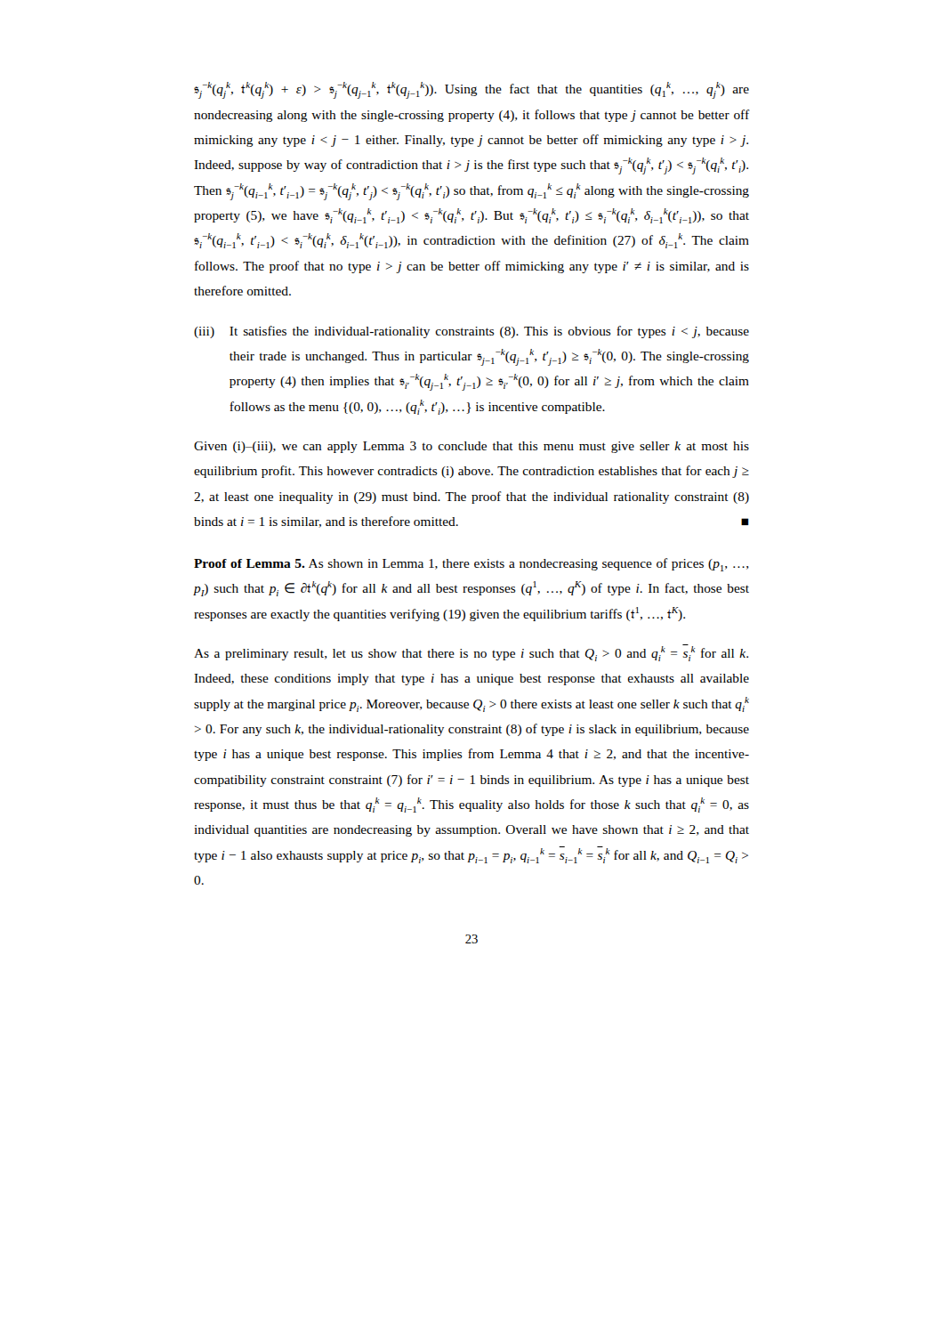𝔰j−k(qjk, 𝔱k(qjk) + ε) > 𝔰j−k(qj−1k, 𝔱k(qj−1k)). Using the fact that the quantities (q1k, …, qjk) are nondecreasing along with the single-crossing property (4), it follows that type j cannot be better off mimicking any type i < j − 1 either. Finally, type j cannot be better off mimicking any type i > j. Indeed, suppose by way of contradiction that i > j is the first type such that 𝔰j−k(qjk, t′j) < 𝔰j−k(qik, t′i). Then 𝔰j−k(qi−1k, t′i−1) = 𝔰j−k(qjk, t′j) < 𝔰j−k(qik, t′i) so that, from qi−1k ≤ qik along with the single-crossing property (5), we have 𝔰i−k(qi−1k, t′i−1) < 𝔰i−k(qik, t′i). But 𝔰i−k(qik, t′i) ≤ 𝔰i−k(qik, δi−1k(t′i−1)), so that 𝔰i−k(qi−1k, t′i−1) < 𝔰i−k(qik, δi−1k(t′i−1)), in contradiction with the definition (27) of δi−1k. The claim follows. The proof that no type i > j can be better off mimicking any type i′ ≠ i is similar, and is therefore omitted.
(iii) It satisfies the individual-rationality constraints (8). This is obvious for types i < j, because their trade is unchanged. Thus in particular 𝔰j−1−k(qj−1k, t′j−1) ≥ 𝔰i−k(0, 0). The single-crossing property (4) then implies that 𝔰i′−k(qj−1k, t′j−1) ≥ 𝔰i′−k(0, 0) for all i′ ≥ j, from which the claim follows as the menu {(0, 0), …, (qik, t′i), …} is incentive compatible.
Given (i)–(iii), we can apply Lemma 3 to conclude that this menu must give seller k at most his equilibrium profit. This however contradicts (i) above. The contradiction establishes that for each j ≥ 2, at least one inequality in (29) must bind. The proof that the individual rationality constraint (8) binds at i = 1 is similar, and is therefore omitted.■
Proof of Lemma 5. As shown in Lemma 1, there exists a nondecreasing sequence of prices (p1, …, pI) such that pi ∈ ∂𝔱k(qk) for all k and all best responses (q1, …, qK) of type i. In fact, those best responses are exactly the quantities verifying (19) given the equilibrium tariffs (𝔱1, …, 𝔱K).
As a preliminary result, let us show that there is no type i such that Qi > 0 and qik = sik for all k. Indeed, these conditions imply that type i has a unique best response that exhausts all available supply at the marginal price pi. Moreover, because Qi > 0 there exists at least one seller k such that qik > 0. For any such k, the individual-rationality constraint (8) of type i is slack in equilibrium, because type i has a unique best response. This implies from Lemma 4 that i ≥ 2, and that the incentive-compatibility constraint constraint (7) for i′ = i − 1 binds in equilibrium. As type i has a unique best response, it must thus be that qik = qi−1k. This equality also holds for those k such that qik = 0, as individual quantities are nondecreasing by assumption. Overall we have shown that i ≥ 2, and that type i − 1 also exhausts supply at price pi, so that pi−1 = pi, qi−1k = si−1k = sik for all k, and Qi−1 = Qi > 0.
23